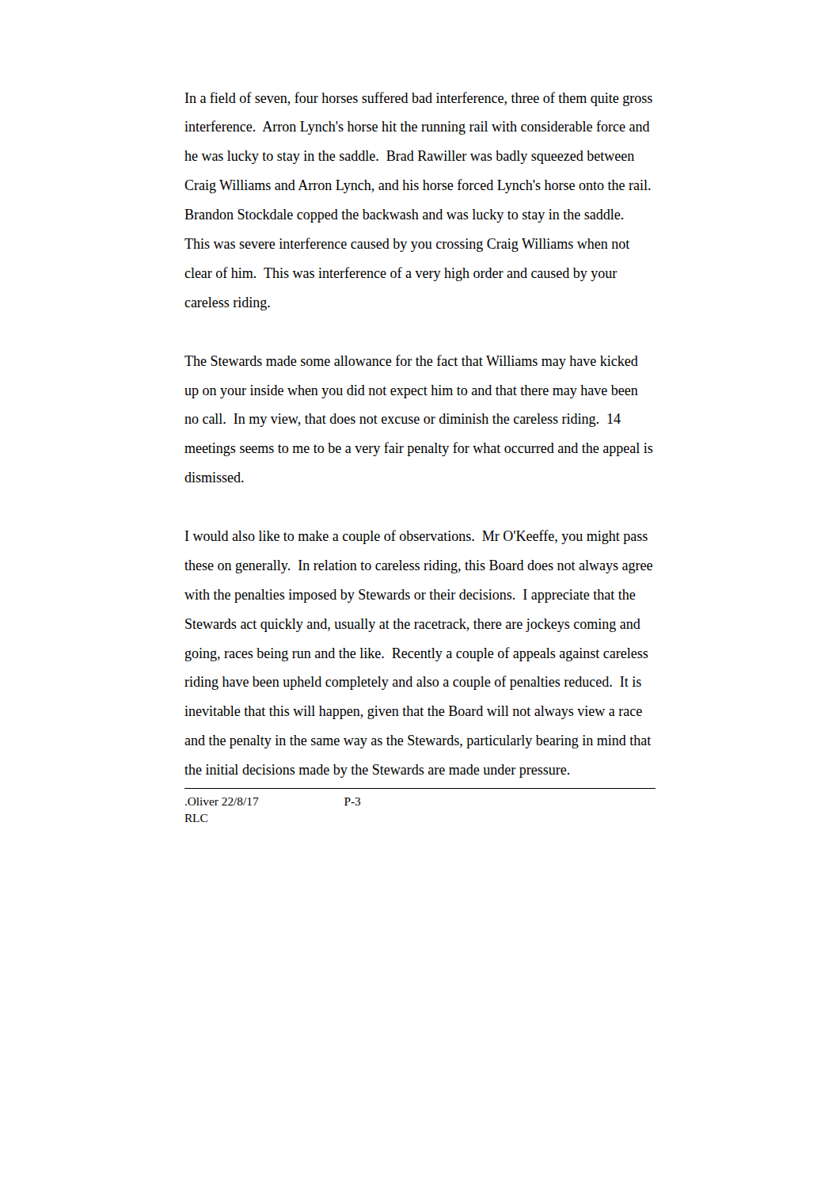In a field of seven, four horses suffered bad interference, three of them quite gross interference. Arron Lynch's horse hit the running rail with considerable force and he was lucky to stay in the saddle. Brad Rawiller was badly squeezed between Craig Williams and Arron Lynch, and his horse forced Lynch's horse onto the rail. Brandon Stockdale copped the backwash and was lucky to stay in the saddle. This was severe interference caused by you crossing Craig Williams when not clear of him. This was interference of a very high order and caused by your careless riding.
The Stewards made some allowance for the fact that Williams may have kicked up on your inside when you did not expect him to and that there may have been no call. In my view, that does not excuse or diminish the careless riding. 14 meetings seems to me to be a very fair penalty for what occurred and the appeal is dismissed.
I would also like to make a couple of observations. Mr O'Keeffe, you might pass these on generally. In relation to careless riding, this Board does not always agree with the penalties imposed by Stewards or their decisions. I appreciate that the Stewards act quickly and, usually at the racetrack, there are jockeys coming and going, races being run and the like. Recently a couple of appeals against careless riding have been upheld completely and also a couple of penalties reduced. It is inevitable that this will happen, given that the Board will not always view a race and the penalty in the same way as the Stewards, particularly bearing in mind that the initial decisions made by the Stewards are made under pressure.
.Oliver 22/8/17 P-3
RLC